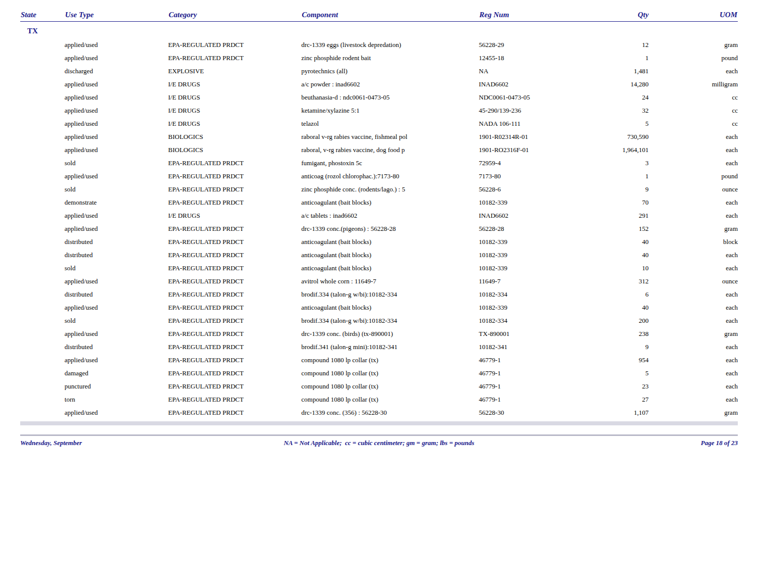| State | Use Type | Category | Component | Reg Num | Qty | UOM |
| --- | --- | --- | --- | --- | --- | --- |
| TX | |
| | applied/used | EPA-REGULATED PRDCT | drc-1339 eggs (livestock depredation) | 56228-29 | 12 | gram |
| | applied/used | EPA-REGULATED PRDCT | zinc phosphide rodent bait | 12455-18 | 1 | pound |
| | discharged | EXPLOSIVE | pyrotechnics (all) | NA | 1,481 | each |
| | applied/used | I/E DRUGS | a/c powder : inad6602 | INAD6602 | 14,280 | milligram |
| | applied/used | I/E DRUGS | beuthanasia-d : ndc0061-0473-05 | NDC0061-0473-05 | 24 | cc |
| | applied/used | I/E DRUGS | ketamine/xylazine 5:1 | 45-290/139-236 | 32 | cc |
| | applied/used | I/E DRUGS | telazol | NADA 106-111 | 5 | cc |
| | applied/used | BIOLOGICS | raboral v-rg rabies vaccine, fishmeal pol | 1901-R02314R-01 | 730,590 | each |
| | applied/used | BIOLOGICS | raboral, v-rg rabies vaccine, dog food p | 1901-RO2316F-01 | 1,964,101 | each |
| | sold | EPA-REGULATED PRDCT | fumigant, phostoxin 5c | 72959-4 | 3 | each |
| | applied/used | EPA-REGULATED PRDCT | anticoag (rozol chlorophac.):7173-80 | 7173-80 | 1 | pound |
| | sold | EPA-REGULATED PRDCT | zinc phosphide conc. (rodents/lago.) : 5 | 56228-6 | 9 | ounce |
| | demonstrate | EPA-REGULATED PRDCT | anticoagulant (bait blocks) | 10182-339 | 70 | each |
| | applied/used | I/E DRUGS | a/c tablets : inad6602 | INAD6602 | 291 | each |
| | applied/used | EPA-REGULATED PRDCT | drc-1339 conc.(pigeons) : 56228-28 | 56228-28 | 152 | gram |
| | distributed | EPA-REGULATED PRDCT | anticoagulant (bait blocks) | 10182-339 | 40 | block |
| | distributed | EPA-REGULATED PRDCT | anticoagulant (bait blocks) | 10182-339 | 40 | each |
| | sold | EPA-REGULATED PRDCT | anticoagulant (bait blocks) | 10182-339 | 10 | each |
| | applied/used | EPA-REGULATED PRDCT | avitrol whole corn : 11649-7 | 11649-7 | 312 | ounce |
| | distributed | EPA-REGULATED PRDCT | brodif.334 (talon-g w/bi):10182-334 | 10182-334 | 6 | each |
| | applied/used | EPA-REGULATED PRDCT | anticoagulant (bait blocks) | 10182-339 | 40 | each |
| | sold | EPA-REGULATED PRDCT | brodif.334 (talon-g w/bi):10182-334 | 10182-334 | 200 | each |
| | applied/used | EPA-REGULATED PRDCT | drc-1339 conc. (birds) (tx-890001) | TX-890001 | 238 | gram |
| | distributed | EPA-REGULATED PRDCT | brodif.341 (talon-g mini):10182-341 | 10182-341 | 9 | each |
| | applied/used | EPA-REGULATED PRDCT | compound 1080 lp collar (tx) | 46779-1 | 954 | each |
| | damaged | EPA-REGULATED PRDCT | compound 1080 lp collar (tx) | 46779-1 | 5 | each |
| | punctured | EPA-REGULATED PRDCT | compound 1080 lp collar (tx) | 46779-1 | 23 | each |
| | torn | EPA-REGULATED PRDCT | compound 1080 lp collar (tx) | 46779-1 | 27 | each |
| | applied/used | EPA-REGULATED PRDCT | drc-1339 conc. (356) : 56228-30 | 56228-30 | 1,107 | gram |
Wednesday, September NA = Not Applicable; cc = cubic centimeter; gm = gram; lbs = pounds Page 18 of 23